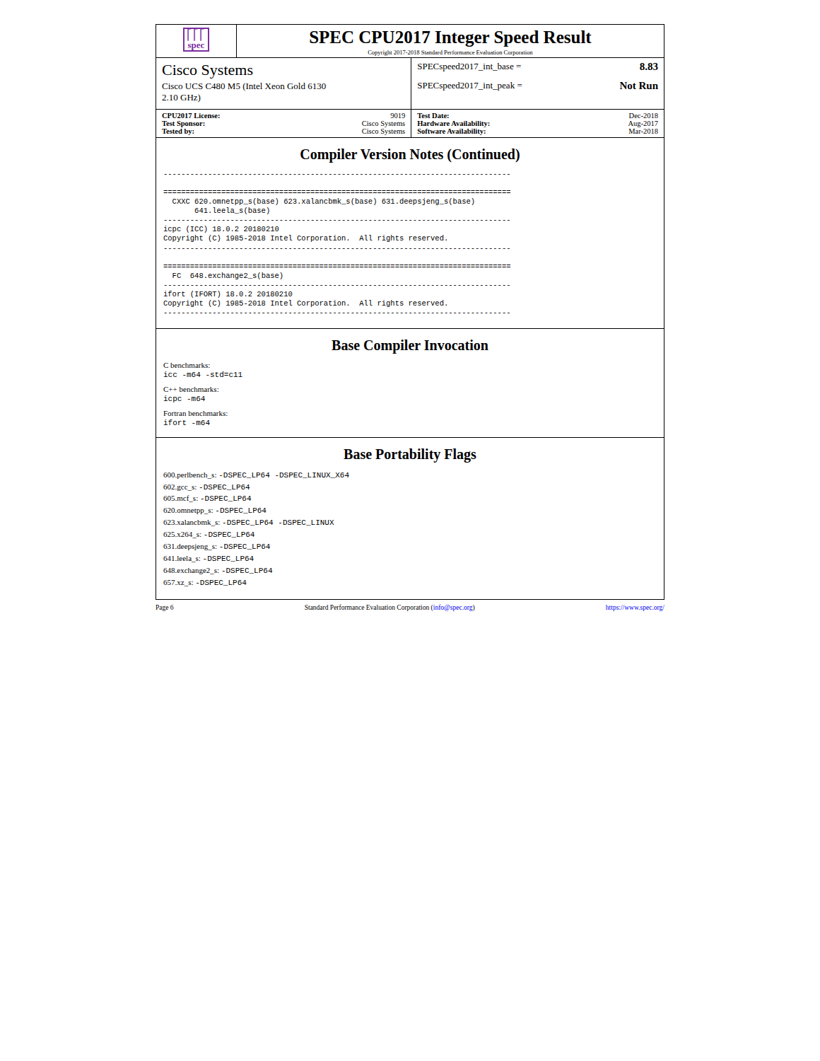⎡⎡⎡
spec
SPEC CPU2017 Integer Speed Result
Copyright 2017-2018 Standard Performance Evaluation Corporation
Cisco Systems
Cisco UCS C480 M5 (Intel Xeon Gold 6130
2.10 GHz)
SPECspeed2017_int_base =8.83
SPECspeed2017_int_peak =Not Run
CPU2017 License: 9019
Test Sponsor: Cisco Systems
Tested by: Cisco Systems
Test Date: Dec-2018
Hardware Availability: Aug-2017
Software Availability: Mar-2018
Compiler Version Notes (Continued)
------------------------------------------------------------------------------

==============================================================================
  CXXC 620.omnetpp_s(base) 623.xalancbmk_s(base) 631.deepsjeng_s(base)
       641.leela_s(base)
------------------------------------------------------------------------------
icpc (ICC) 18.0.2 20180210
Copyright (C) 1985-2018 Intel Corporation.  All rights reserved.
------------------------------------------------------------------------------

==============================================================================
  FC  648.exchange2_s(base)
------------------------------------------------------------------------------
ifort (IFORT) 18.0.2 20180210
Copyright (C) 1985-2018 Intel Corporation.  All rights reserved.
------------------------------------------------------------------------------
Base Compiler Invocation
C benchmarks:
icc -m64 -std=c11
C++ benchmarks:
icpc -m64
Fortran benchmarks:
ifort -m64
Base Portability Flags
600.perlbench_s: -DSPEC_LP64 -DSPEC_LINUX_X64
602.gcc_s: -DSPEC_LP64
605.mcf_s: -DSPEC_LP64
620.omnetpp_s: -DSPEC_LP64
623.xalancbmk_s: -DSPEC_LP64 -DSPEC_LINUX
625.x264_s: -DSPEC_LP64
631.deepsjeng_s: -DSPEC_LP64
641.leela_s: -DSPEC_LP64
648.exchange2_s: -DSPEC_LP64
657.xz_s: -DSPEC_LP64
Page 6
Standard Performance Evaluation Corporation (info@spec.org)
https://www.spec.org/